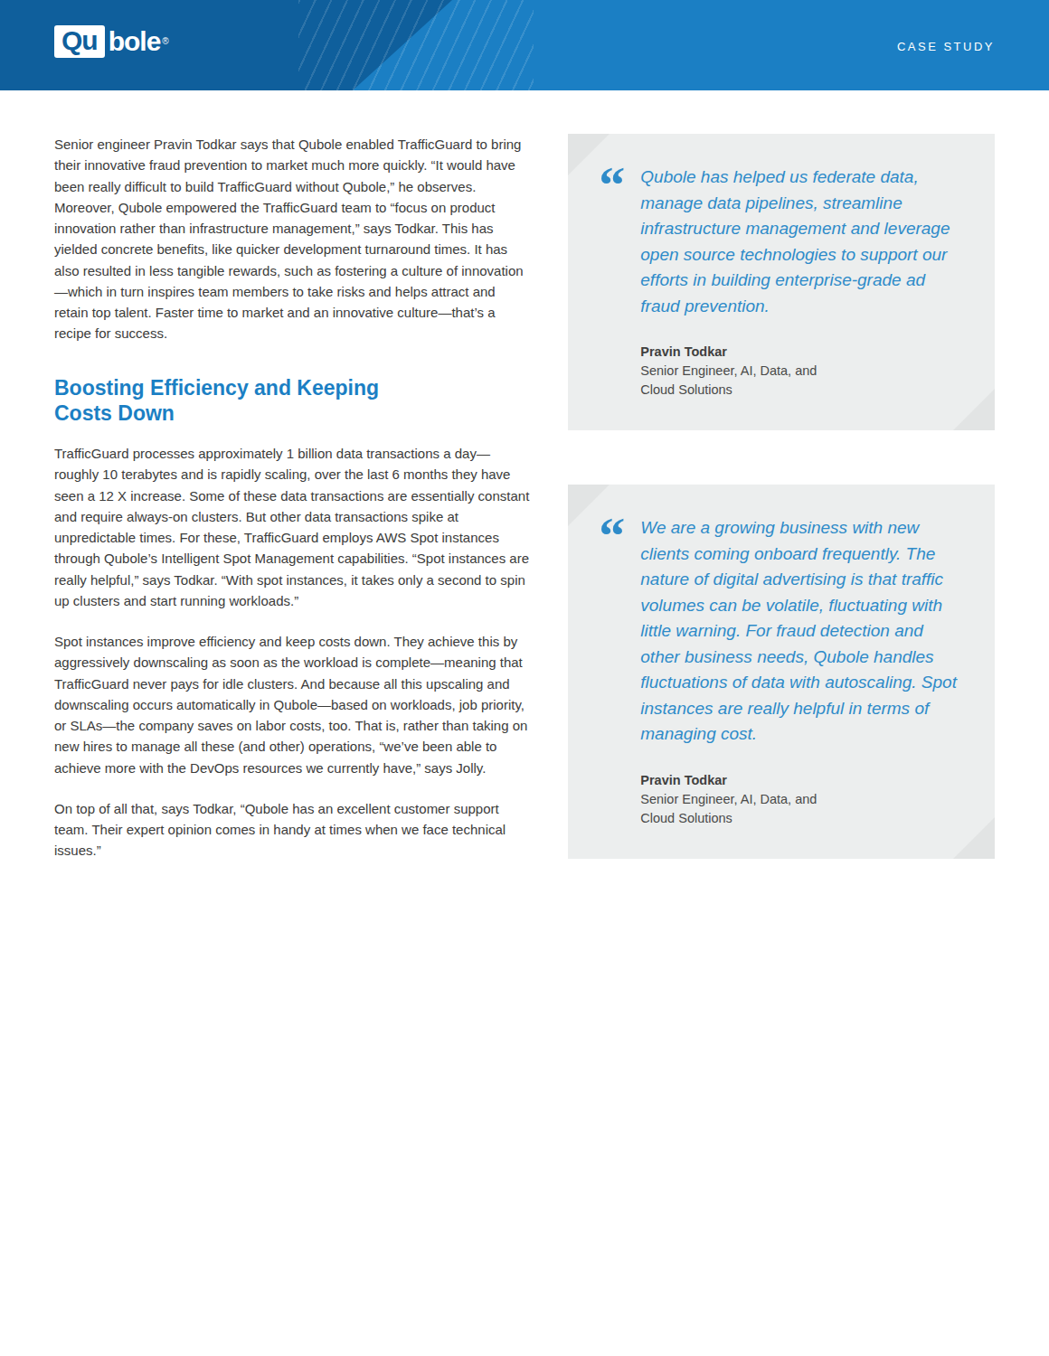Qu bole®
CASE STUDY
Senior engineer Pravin Todkar says that Qubole enabled TrafficGuard to bring their innovative fraud prevention to market much more quickly. “It would have been really difficult to build TrafficGuard without Qubole,” he observes. Moreover, Qubole empowered the TrafficGuard team to “focus on product innovation rather than infrastructure management,” says Todkar. This has yielded concrete benefits, like quicker development turnaround times. It has also resulted in less tangible rewards, such as fostering a culture of innovation—which in turn inspires team members to take risks and helps attract and retain top talent. Faster time to market and an innovative culture—that’s a recipe for success.
Boosting Efficiency and Keeping
Costs Down
TrafficGuard processes approximately 1 billion data transactions a day—roughly 10 terabytes and is rapidly scaling, over the last 6 months they have seen a 12 X increase. Some of these data transactions are essentially constant and require always-on clusters. But other data transactions spike at unpredictable times. For these, TrafficGuard employs AWS Spot instances through Qubole’s Intelligent Spot Management capabilities. “Spot instances are really helpful,” says Todkar. “With spot instances, it takes only a second to spin up clusters and start running workloads.”
Spot instances improve efficiency and keep costs down. They achieve this by aggressively downscaling as soon as the workload is complete—meaning that TrafficGuard never pays for idle clusters. And because all this upscaling and downscaling occurs automatically in Qubole—based on workloads, job priority, or SLAs—the company saves on labor costs, too. That is, rather than taking on new hires to manage all these (and other) operations, “we’ve been able to achieve more with the DevOps resources we currently have,” says Jolly.
On top of all that, says Todkar, “Qubole has an excellent customer support team. Their expert opinion comes in handy at times when we face technical issues.”
“ Qubole has helped us federate data, manage data pipelines, streamline infrastructure management and leverage open source technologies to support our efforts in building enterprise-grade ad fraud prevention.
Pravin Todkar
Senior Engineer, AI, Data, and
Cloud Solutions
“ We are a growing business with new clients coming onboard frequently. The nature of digital advertising is that traffic volumes can be volatile, fluctuating with little warning. For fraud detection and other business needs, Qubole handles fluctuations of data with autoscaling. Spot instances are really helpful in terms of managing cost.
Pravin Todkar
Senior Engineer, AI, Data, and
Cloud Solutions